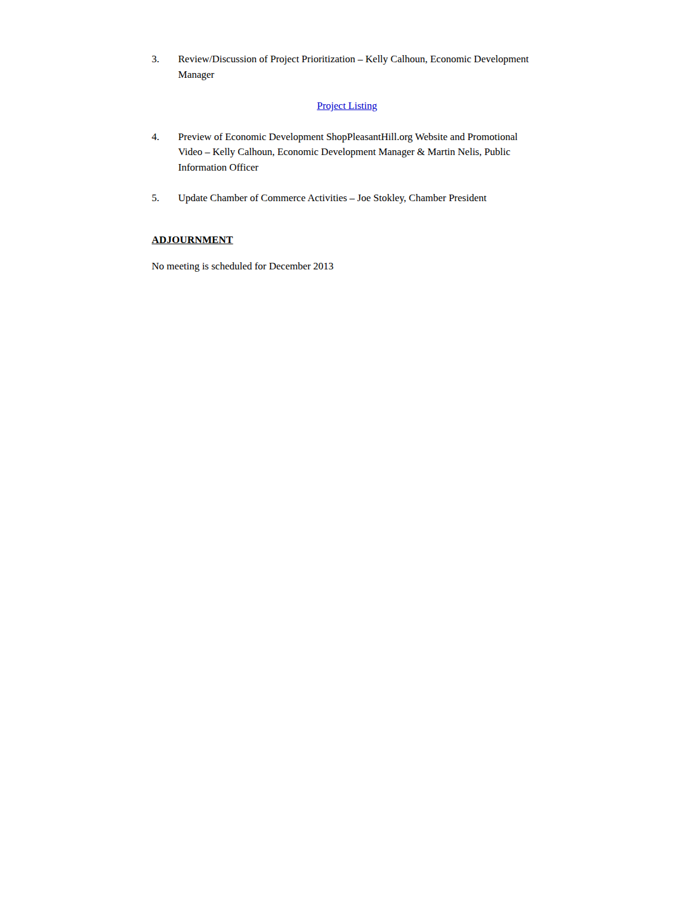3. Review/Discussion of Project Prioritization – Kelly Calhoun, Economic Development Manager
Project Listing
4. Preview of Economic Development ShopPleasantHill.org Website and Promotional Video – Kelly Calhoun, Economic Development Manager & Martin Nelis, Public Information Officer
5. Update Chamber of Commerce Activities – Joe Stokley, Chamber President
ADJOURNMENT
No meeting is scheduled for December 2013